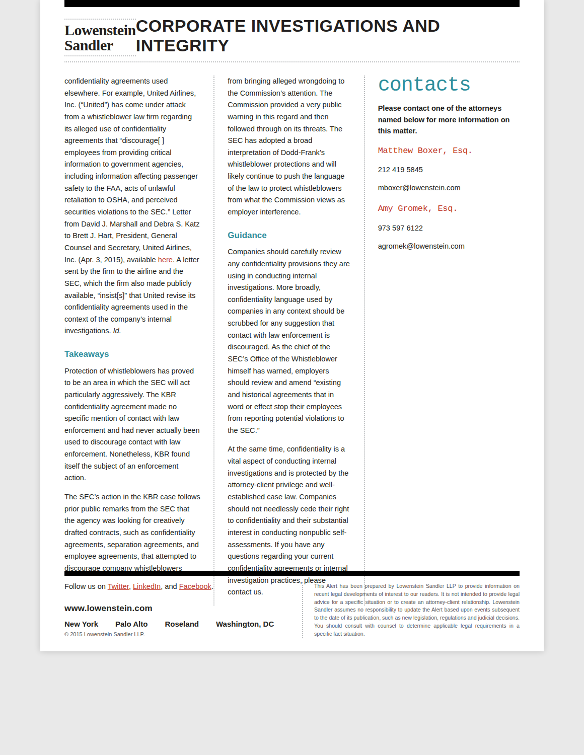Lowenstein Sandler
Corporate Investigations and Integrity
confidentiality agreements used elsewhere. For example, United Airlines, Inc. (“United”) has come under attack from a whistleblower law firm regarding its alleged use of confidentiality agreements that “discourage[ ] employees from providing critical information to government agencies, including information affecting passenger safety to the FAA, acts of unlawful retaliation to OSHA, and perceived securities violations to the SEC.” Letter from David J. Marshall and Debra S. Katz to Brett J. Hart, President, General Counsel and Secretary, United Airlines, Inc. (Apr. 3, 2015), available here. A letter sent by the firm to the airline and the SEC, which the firm also made publicly available, “insist[s]” that United revise its confidentiality agreements used in the context of the company’s internal investigations. Id.
Takeaways
Protection of whistleblowers has proved to be an area in which the SEC will act particularly aggressively. The KBR confidentiality agreement made no specific mention of contact with law enforcement and had never actually been used to discourage contact with law enforcement. Nonetheless, KBR found itself the subject of an enforcement action.
The SEC’s action in the KBR case follows prior public remarks from the SEC that the agency was looking for creatively drafted contracts, such as confidentiality agreements, separation agreements, and employee agreements, that attempted to discourage company whistleblowers
from bringing alleged wrongdoing to the Commission’s attention. The Commission provided a very public warning in this regard and then followed through on its threats. The SEC has adopted a broad interpretation of Dodd-Frank’s whistleblower protections and will likely continue to push the language of the law to protect whistleblowers from what the Commission views as employer interference.
Guidance
Companies should carefully review any confidentiality provisions they are using in conducting internal investigations. More broadly, confidentiality language used by companies in any context should be scrubbed for any suggestion that contact with law enforcement is discouraged. As the chief of the SEC’s Office of the Whistleblower himself has warned, employers should review and amend “existing and historical agreements that in word or effect stop their employees from reporting potential violations to the SEC.”
At the same time, confidentiality is a vital aspect of conducting internal investigations and is protected by the attorney-client privilege and well-established case law. Companies should not needlessly cede their right to confidentiality and their substantial interest in conducting nonpublic self-assessments. If you have any questions regarding your current confidentiality agreements or internal investigation practices, please contact us.
contacts
Please contact one of the attorneys named below for more information on this matter.
Matthew Boxer, Esq.
212 419 5845
mboxer@lowenstein.com
Amy Gromek, Esq.
973 597 6122
agromek@lowenstein.com
Follow us on Twitter, LinkedIn, and Facebook.
www.lowenstein.com
New York Palo Alto Roseland Washington, DC
© 2015 Lowenstein Sandler LLP.
This Alert has been prepared by Lowenstein Sandler LLP to provide information on recent legal developments of interest to our readers. It is not intended to provide legal advice for a specific situation or to create an attorney-client relationship. Lowenstein Sandler assumes no responsibility to update the Alert based upon events subsequent to the date of its publication, such as new legislation, regulations and judicial decisions. You should consult with counsel to determine applicable legal requirements in a specific fact situation.